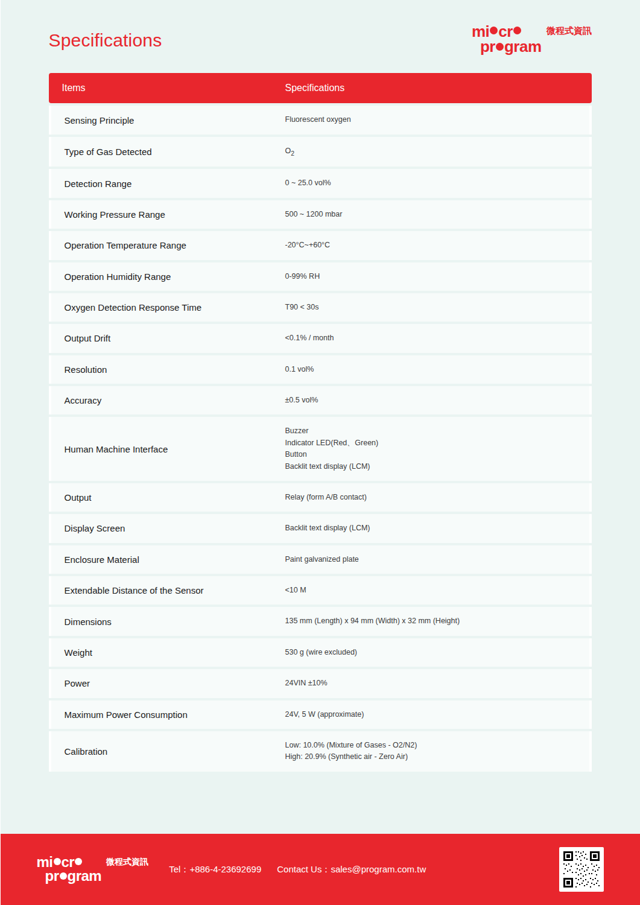Specifications
mi cr pr gram
微程式資訊
| Items | Specifications |
| --- | --- |
| Sensing Principle | Fluorescent oxygen |
| Type of Gas Detected | O 2 |
| Detection Range | 0 ~ 25.0 vol% |
| Working Pressure Range | 500 ~ 1200 mbar |
| Operation Temperature Range | -20°C~+60°C |
| Operation Humidity Range | 0-99% RH |
| Oxygen Detection Response Time | T90 < 30s |
| Output Drift | <0.1% / month |
| Resolution | 0.1 vol% |
| Accuracy | ±0.5 vol% |
| Human Machine Interface | Buzzer Indicator LED(Red、Green) Button Backlit text display (LCM) |
| Output | Relay (form A/B contact) |
| Display Screen | Backlit text display (LCM) |
| Enclosure Material | Paint galvanized plate |
| Extendable Distance of the Sensor | <10 M |
| Dimensions | 135 mm (Length) x 94 mm (Width) x 32 mm (Height) |
| Weight | 530 g (wire excluded) |
| Power | 24VIN ±10% |
| Maximum Power Consumption | 24V, 5 W (approximate) |
| Calibration | Low: 10.0% (Mixture of Gases - O2/N2) High: 20.9% (Synthetic air - Zero Air) |
mi cr pr gram
微程式資訊
Tel：+886-4-23692699 Contact Us：sales@program.com.tw